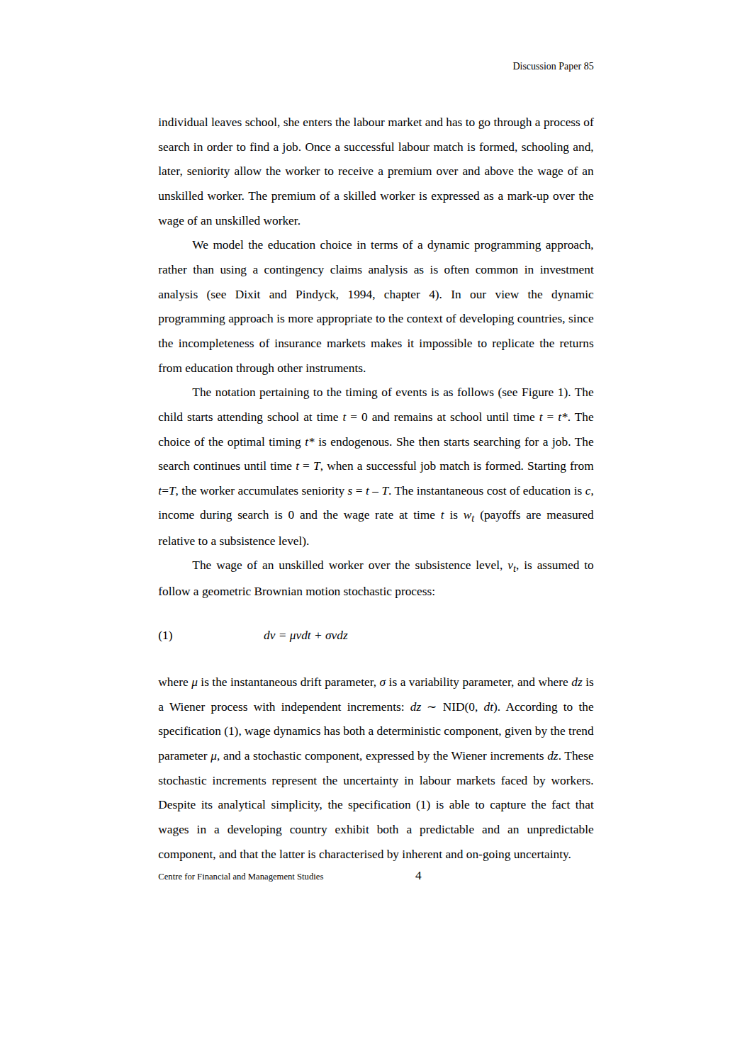Discussion Paper 85
individual leaves school, she enters the labour market and has to go through a process of search in order to find a job. Once a successful labour match is formed, schooling and, later, seniority allow the worker to receive a premium over and above the wage of an unskilled worker. The premium of a skilled worker is expressed as a mark-up over the wage of an unskilled worker.
We model the education choice in terms of a dynamic programming approach, rather than using a contingency claims analysis as is often common in investment analysis (see Dixit and Pindyck, 1994, chapter 4). In our view the dynamic programming approach is more appropriate to the context of developing countries, since the incompleteness of insurance markets makes it impossible to replicate the returns from education through other instruments.
The notation pertaining to the timing of events is as follows (see Figure 1). The child starts attending school at time t = 0 and remains at school until time t = t*. The choice of the optimal timing t* is endogenous. She then starts searching for a job. The search continues until time t = T, when a successful job match is formed. Starting from t=T, the worker accumulates seniority s = t – T. The instantaneous cost of education is c, income during search is 0 and the wage rate at time t is wt (payoffs are measured relative to a subsistence level).
The wage of an unskilled worker over the subsistence level, vt, is assumed to follow a geometric Brownian motion stochastic process:
(1) dv = μvdt + σvdz
where μ is the instantaneous drift parameter, σ is a variability parameter, and where dz is a Wiener process with independent increments: dz ∼ NID(0, dt). According to the specification (1), wage dynamics has both a deterministic component, given by the trend parameter μ, and a stochastic component, expressed by the Wiener increments dz. These stochastic increments represent the uncertainty in labour markets faced by workers. Despite its analytical simplicity, the specification (1) is able to capture the fact that wages in a developing country exhibit both a predictable and an unpredictable component, and that the latter is characterised by inherent and on-going uncertainty.
Centre for Financial and Management Studies 4